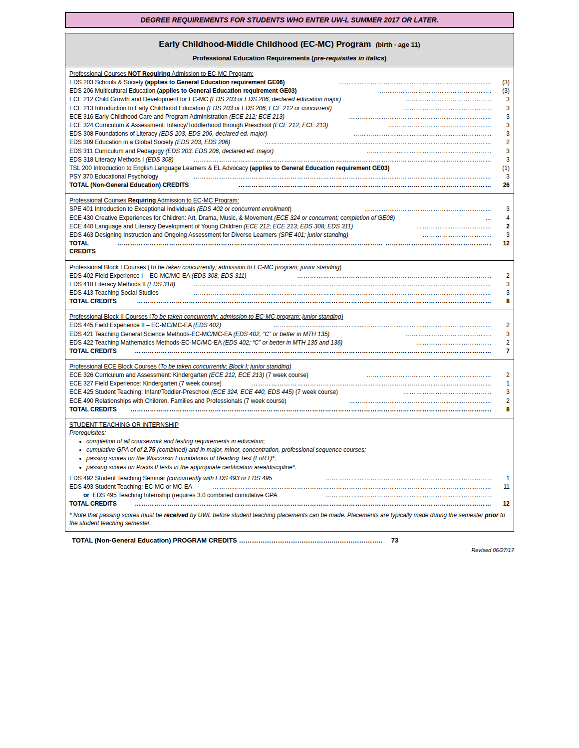DEGREE REQUIREMENTS FOR STUDENTS WHO ENTER UW-L SUMMER 2017 OR LATER.
Early Childhood-Middle Childhood (EC-MC) Program (birth - age 11)
Professional Education Requirements (pre-requisites in italics)
Professional Courses NOT Requiring Admission to EC-MC Program:
EDS 203 Schools & Society (applies to General Education requirement GE06)…………………………………………..…………………(3)
EDS 206 Multicultural Education (applies to General Education requirement GE03)…………………………………………….(3)
ECE 212 Child Growth and Development for EC-MC (EDS 203 or EDS 206, declared education major)…………………………..…….. 3
ECE 213 Introduction to Early Childhood Education (EDS 203 or EDS 206; ECE 212 or concurrent)………………………………….. 3
ECE 316 Early Childhood Care and Program Administration (ECE 212; ECE 213)…………………………………………………………3
ECE 324 Curriculum & Assessment: Infancy/Toddlerhood through Preschool (ECE 212; ECE 213)…………………………………………3
EDS 308 Foundations of Literacy (EDS 203, EDS 206, declared ed. major)…………..………………………………………….. 3
EDS 309 Education in a Global Society (EDS 203, EDS 206)……………………………………………………………………………………………2
EDS 311 Curriculum and Pedagogy (EDS 203, EDS 206, declared ed. major)…………..…………………………………….. 3
EDS 318 Literacy Methods I (EDS 308)…………………………………………………………………………………………………………………………3
TSL 200 Introduction to English Language Learners & EL Advocacy (applies to General Education requirement GE03) (1)
PSY 370 Educational Psychology…………………………………………………………………………………………………………………………3
TOTAL (Non-General Education) CREDITS………………………………………………………………………………………………………26
Professional Courses Requiring Admission to EC-MC Program:
SPE 401 Introduction to Exceptional Individuals (EDS 402 or concurrent enrollment)…..………………………………………………3
ECE 430 Creative Experiences for Children: Art, Drama, Music, & Movement (ECE 324 or concurrent; completion of GE08)…4
ECE 440 Language and Literacy Development of Young Children (ECE 212; ECE 213; EDS 308; EDS 311)…………………..…………2
EDS 463 Designing Instruction and Ongoing Assessment for Diverse Learners (SPE 401; junior standing)………………………….. 3
TOTAL CREDITS…………………………………………………………………………………………………………… ……………………………………………12
Professional Block I Courses (To be taken concurrently; admission to EC-MC program; junior standing)
EDS 402 Field Experience I – EC-MC/MC-EA (EDS 308, EDS 311)…………………………………………………………………..……..….. 2
EDS 418 Literacy Methods II (EDS 318)…………………………………………………………………………………………………………………………3
EDS 413 Teaching Social Studies…………………………………………………………………………………………………………………………3
TOTAL CREDITS…………………………………………………………………………………………………………………………………..……………8
Professional Block II Courses (To be taken concurrently; admission to EC-MC program; junior standing)
EDS 445 Field Experience II – EC-MC/MC-EA (EDS 402)…………………………………………………………………………..……………2
EDS 421 Teaching General Science Methods-EC-MC/MC-EA (EDS 402, “C” or better in MTH 135)…………………………………. 3
EDS 422 Teaching Mathematics Methods-EC-MC/MC-EA (EDS 402; “C” or better in MTH 135 and 136)…………………………….. 2
TOTAL CREDITS…………………………………………………………………………………………………………………………………………………7
Professional ECE Block Courses (To be taken concurrently; Block I; junior standing)
ECE 326 Curriculum and Assessment: Kindergarten (ECE 212, ECE 213) (7 week course)………………………… ………………………2
ECE 327 Field Experience: Kindergarten (7 week course)…………………………………………………………………………………………………1
ECE 425 Student Teaching: Infant/Toddler-Preschool (ECE 324, ECE 440, EDS 445) (7 week course)………………………………….. 3
ECE 490 Relationships with Children, Families and Professionals (7 week course)…………………………………………………………2
TOTAL CREDITS………………………………………………………………………………………………………………………………………………….. 8
STUDENT TEACHING OR INTERNSHIP
Prerequisites:
completion of all coursework and testing requirements in education;
cumulative GPA of of 2.75 (combined) and in major, minor, concentration, professional sequence courses;
passing scores on the Wisconsin Foundations of Reading Test (FoRT)*;
passing scores on Praxis II tests in the appropriate certification area/discipline*.
EDS 492 Student Teaching Seminar (concurrently with EDS 493 or EDS 495………………………………………………………………….. 1
EDS 493 Student Teaching: EC-MC or MC-EA…………………………………………………………………………………………………………………11
or EDS 495 Teaching Internship (requires 3.0 combined cumulative GPA…………………………………………………………………..
TOTAL CREDITS…………………………………………………………………………………………………………………………………………………12
* Note that passing scores must be received by UWL before student teaching placements can be made. Placements are typically made during the semester prior to the student teaching semester.
TOTAL (Non-General Education) PROGRAM CREDITS ……………………………………..………………….. 73
Revised 06/27/17